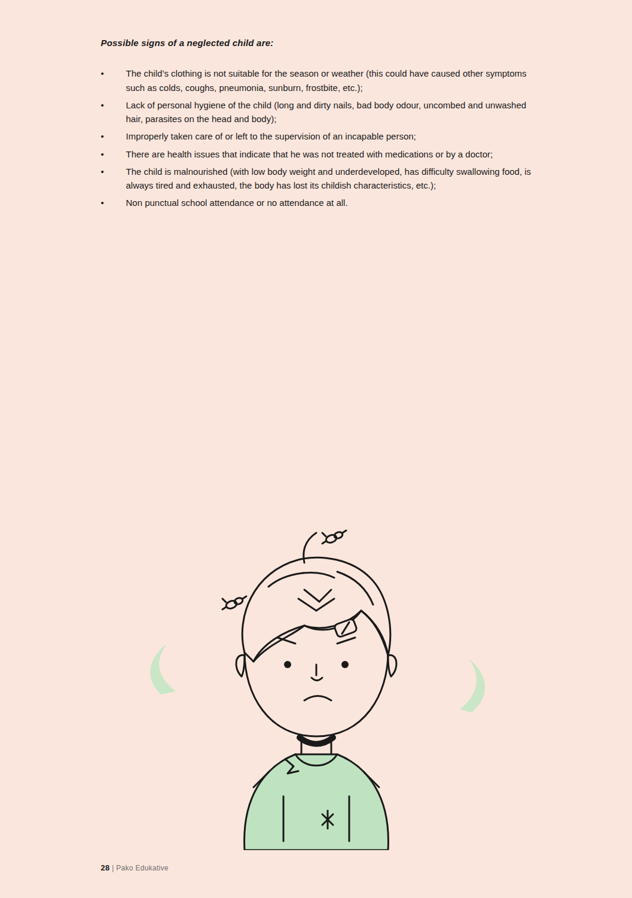Possible signs of a neglected child are:
The child’s clothing is not suitable for the season or weather (this could have caused other symptoms such as colds, coughs, pneumonia, sunburn, frostbite, etc.);
Lack of personal hygiene of the child (long and dirty nails, bad body odour, uncombed and unwashed hair, parasites on the head and body);
Improperly taken care of or left to the supervision of an incapable person;
There are health issues that indicate that he was not treated with medications or by a doctor;
The child is malnourished (with low body weight and underdeveloped, has difficulty swallowing food, is always tired and exhausted, the body has lost its childish characteristics, etc.);
Non punctual school attendance or no attendance at all.
28 | Pako Edukative